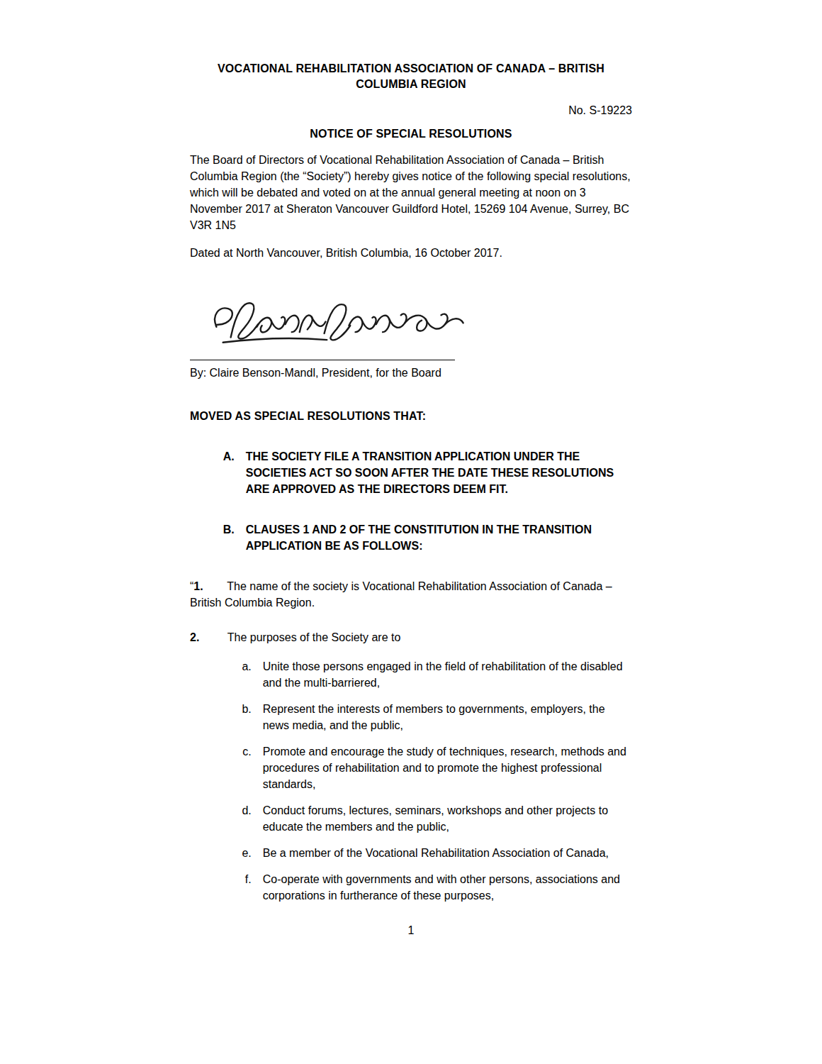Vocational Rehabilitation Association of Canada – British Columbia Region
No. S-19223
Notice of Special Resolutions
The Board of Directors of Vocational Rehabilitation Association of Canada – British Columbia Region (the “Society”) hereby gives notice of the following special resolutions, which will be debated and voted on at the annual general meeting at noon on 3 November 2017 at Sheraton Vancouver Guildford Hotel, 15269 104 Avenue, Surrey, BC V3R 1N5
Dated at North Vancouver, British Columbia, 16 October 2017.
By: Claire Benson-Mandl, President, for the Board
Moved as special resolutions that:
The Society file a transition application under the Societies Act so soon after the date these resolutions are approved as the directors deem fit.
Clauses 1 and 2 of the Constitution in the transition application be as follows:
“1. The name of the society is Vocational Rehabilitation Association of Canada – British Columbia Region.
2. The purposes of the Society are to
Unite those persons engaged in the field of rehabilitation of the disabled and the multi-barriered,
Represent the interests of members to governments, employers, the news media, and the public,
Promote and encourage the study of techniques, research, methods and procedures of rehabilitation and to promote the highest professional standards,
Conduct forums, lectures, seminars, workshops and other projects to educate the members and the public,
Be a member of the Vocational Rehabilitation Association of Canada,
Co-operate with governments and with other persons, associations and corporations in furtherance of these purposes,
1